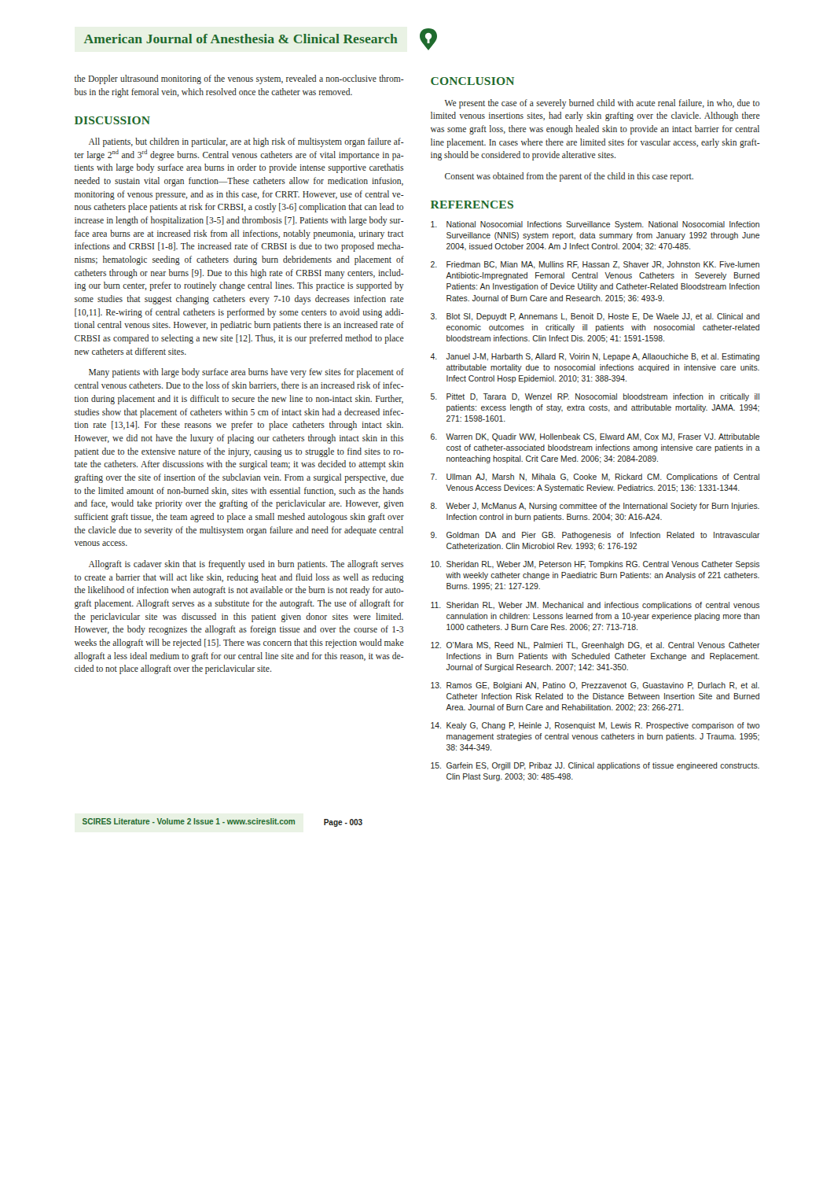American Journal of Anesthesia & Clinical Research
the Doppler ultrasound monitoring of the venous system, revealed a non-occlusive thrombus in the right femoral vein, which resolved once the catheter was removed.
DISCUSSION
All patients, but children in particular, are at high risk of multisystem organ failure after large 2nd and 3rd degree burns. Central venous catheters are of vital importance in patients with large body surface area burns in order to provide intense supportive carethatis needed to sustain vital organ function—These catheters allow for medication infusion, monitoring of venous pressure, and as in this case, for CRRT. However, use of central venous catheters place patients at risk for CRBSI, a costly [3-6] complication that can lead to increase in length of hospitalization [3-5] and thrombosis [7]. Patients with large body surface area burns are at increased risk from all infections, notably pneumonia, urinary tract infections and CRBSI [1-8]. The increased rate of CRBSI is due to two proposed mechanisms; hematologic seeding of catheters during burn debridements and placement of catheters through or near burns [9]. Due to this high rate of CRBSI many centers, including our burn center, prefer to routinely change central lines. This practice is supported by some studies that suggest changing catheters every 7-10 days decreases infection rate [10,11]. Re-wiring of central catheters is performed by some centers to avoid using additional central venous sites. However, in pediatric burn patients there is an increased rate of CRBSI as compared to selecting a new site [12]. Thus, it is our preferred method to place new catheters at different sites.
Many patients with large body surface area burns have very few sites for placement of central venous catheters. Due to the loss of skin barriers, there is an increased risk of infection during placement and it is difficult to secure the new line to non-intact skin. Further, studies show that placement of catheters within 5 cm of intact skin had a decreased infection rate [13,14]. For these reasons we prefer to place catheters through intact skin. However, we did not have the luxury of placing our catheters through intact skin in this patient due to the extensive nature of the injury, causing us to struggle to find sites to rotate the catheters. After discussions with the surgical team; it was decided to attempt skin grafting over the site of insertion of the subclavian vein. From a surgical perspective, due to the limited amount of non-burned skin, sites with essential function, such as the hands and face, would take priority over the grafting of the periclavicular are. However, given sufficient graft tissue, the team agreed to place a small meshed autologous skin graft over the clavicle due to severity of the multisystem organ failure and need for adequate central venous access.
Allograft is cadaver skin that is frequently used in burn patients. The allograft serves to create a barrier that will act like skin, reducing heat and fluid loss as well as reducing the likelihood of infection when autograft is not available or the burn is not ready for autograft placement. Allograft serves as a substitute for the autograft. The use of allograft for the periclavicular site was discussed in this patient given donor sites were limited. However, the body recognizes the allograft as foreign tissue and over the course of 1-3 weeks the allograft will be rejected [15]. There was concern that this rejection would make allograft a less ideal medium to graft for our central line site and for this reason, it was decided to not place allograft over the periclavicular site.
CONCLUSION
We present the case of a severely burned child with acute renal failure, in who, due to limited venous insertions sites, had early skin grafting over the clavicle. Although there was some graft loss, there was enough healed skin to provide an intact barrier for central line placement. In cases where there are limited sites for vascular access, early skin grafting should be considered to provide alterative sites.
Consent was obtained from the parent of the child in this case report.
REFERENCES
National Nosocomial Infections Surveillance System. National Nosocomial Infection Surveillance (NNIS) system report, data summary from January 1992 through June 2004, issued October 2004. Am J Infect Control. 2004; 32: 470-485.
Friedman BC, Mian MA, Mullins RF, Hassan Z, Shaver JR, Johnston KK. Five-lumen Antibiotic-Impregnated Femoral Central Venous Catheters in Severely Burned Patients: An Investigation of Device Utility and Catheter-Related Bloodstream Infection Rates. Journal of Burn Care and Research. 2015; 36: 493-9.
Blot SI, Depuydt P, Annemans L, Benoit D, Hoste E, De Waele JJ, et al. Clinical and economic outcomes in critically ill patients with nosocomial catheter-related bloodstream infections. Clin Infect Dis. 2005; 41: 1591-1598.
Januel J-M, Harbarth S, Allard R, Voirin N, Lepape A, Allaouchiche B, et al. Estimating attributable mortality due to nosocomial infections acquired in intensive care units. Infect Control Hosp Epidemiol. 2010; 31: 388-394.
Pittet D, Tarara D, Wenzel RP. Nosocomial bloodstream infection in critically ill patients: excess length of stay, extra costs, and attributable mortality. JAMA. 1994; 271: 1598-1601.
Warren DK, Quadir WW, Hollenbeak CS, Elward AM, Cox MJ, Fraser VJ. Attributable cost of catheter-associated bloodstream infections among intensive care patients in a nonteaching hospital. Crit Care Med. 2006; 34: 2084-2089.
Ullman AJ, Marsh N, Mihala G, Cooke M, Rickard CM. Complications of Central Venous Access Devices: A Systematic Review. Pediatrics. 2015; 136: 1331-1344.
Weber J, McManus A, Nursing committee of the International Society for Burn Injuries. Infection control in burn patients. Burns. 2004; 30: A16-A24.
Goldman DA and Pier GB. Pathogenesis of Infection Related to Intravascular Catheterization. Clin Microbiol Rev. 1993; 6: 176-192
Sheridan RL, Weber JM, Peterson HF, Tompkins RG. Central Venous Catheter Sepsis with weekly catheter change in Paediatric Burn Patients: an Analysis of 221 catheters. Burns. 1995; 21: 127-129.
Sheridan RL, Weber JM. Mechanical and infectious complications of central venous cannulation in children: Lessons learned from a 10-year experience placing more than 1000 catheters. J Burn Care Res. 2006; 27: 713-718.
O’Mara MS, Reed NL, Palmieri TL, Greenhalgh DG, et al. Central Venous Catheter Infections in Burn Patients with Scheduled Catheter Exchange and Replacement. Journal of Surgical Research. 2007; 142: 341-350.
Ramos GE, Bolgiani AN, Patino O, Prezzavenot G, Guastavino P, Durlach R, et al. Catheter Infection Risk Related to the Distance Between Insertion Site and Burned Area. Journal of Burn Care and Rehabilitation. 2002; 23: 266-271.
Kealy G, Chang P, Heinle J, Rosenquist M, Lewis R. Prospective comparison of two management strategies of central venous catheters in burn patients. J Trauma. 1995; 38: 344-349.
Garfein ES, Orgill DP, Pribaz JJ. Clinical applications of tissue engineered constructs. Clin Plast Surg. 2003; 30: 485-498.
SCIRES Literature - Volume 2 Issue 1 - www.scireslit.com
Page - 003